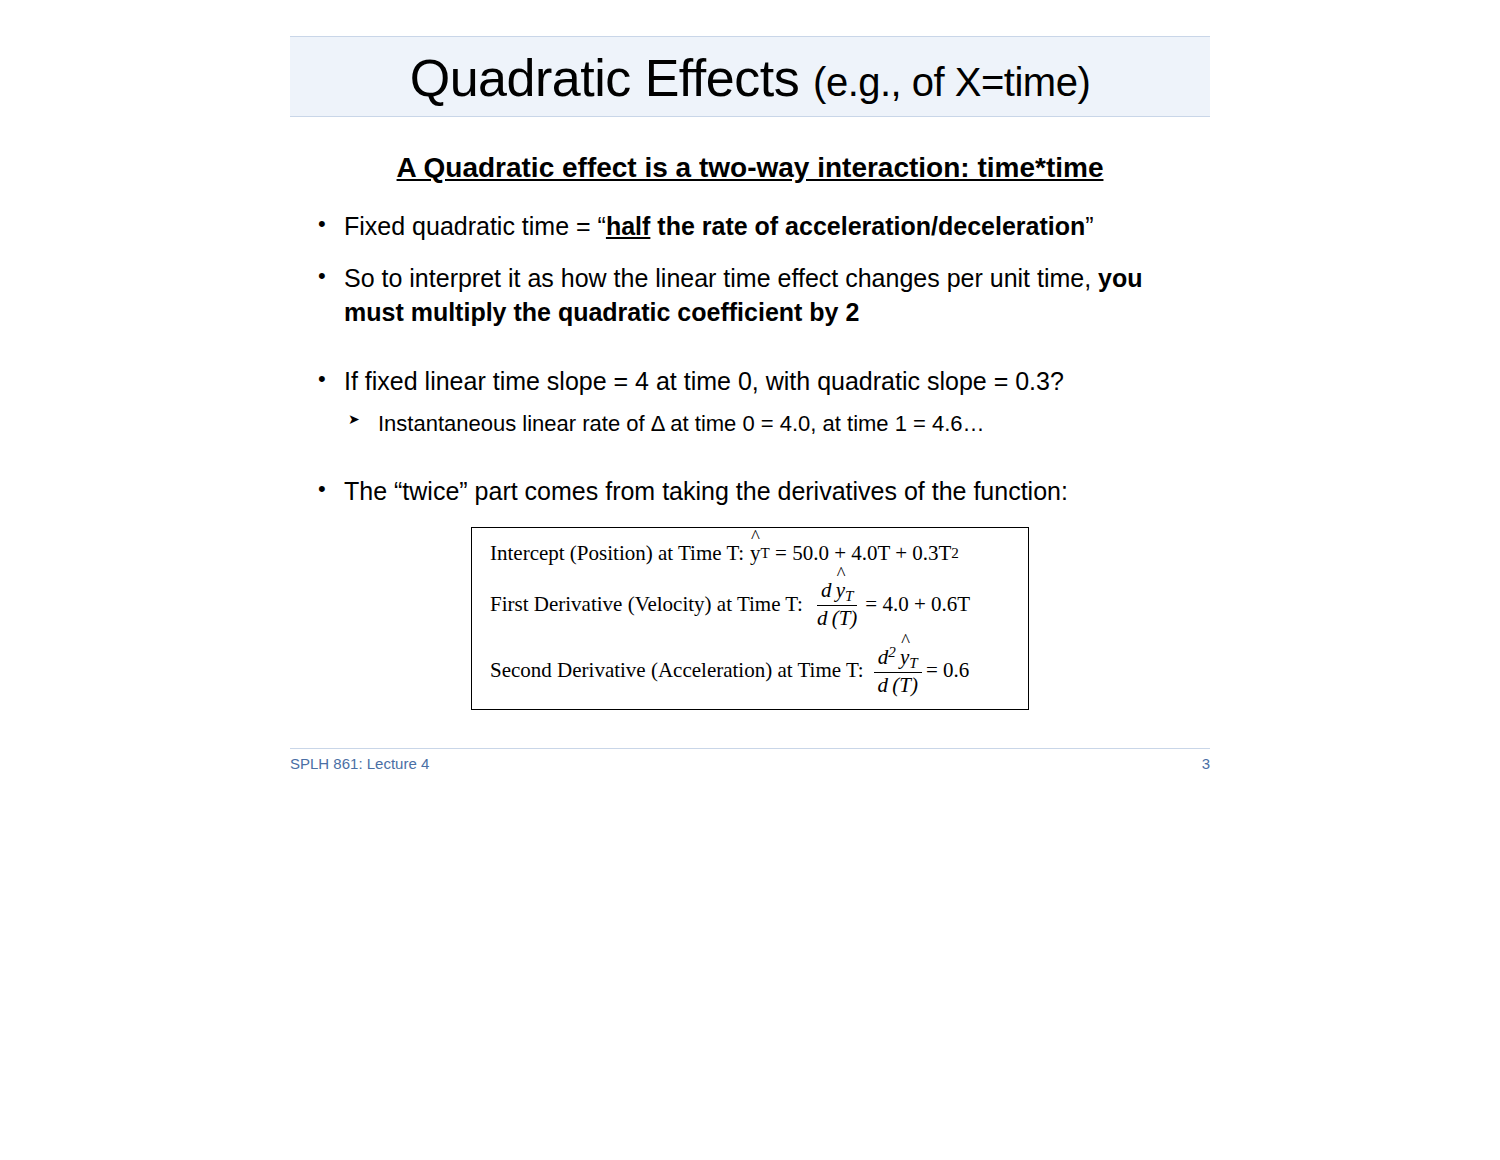Quadratic Effects (e.g., of X=time)
A Quadratic effect is a two-way interaction: time*time
Fixed quadratic time = “half the rate of acceleration/deceleration”
So to interpret it as how the linear time effect changes per unit time, you must multiply the quadratic coefficient by 2
If fixed linear time slope = 4 at time 0, with quadratic slope = 0.3?
Instantaneous linear rate of Δ at time 0 = 4.0, at time 1 = 4.6…
The “twice” part comes from taking the derivatives of the function:
Intercept (Position) at Time T: yT = 50.0 + 4.0T + 0.3T2
First Derivative (Velocity) at Time T: d yT d (T) = 4.0 + 0.6T
Second Derivative (Acceleration) at Time T: d2 yT d (T) = 0.6
SPLH 861: Lecture 4 3